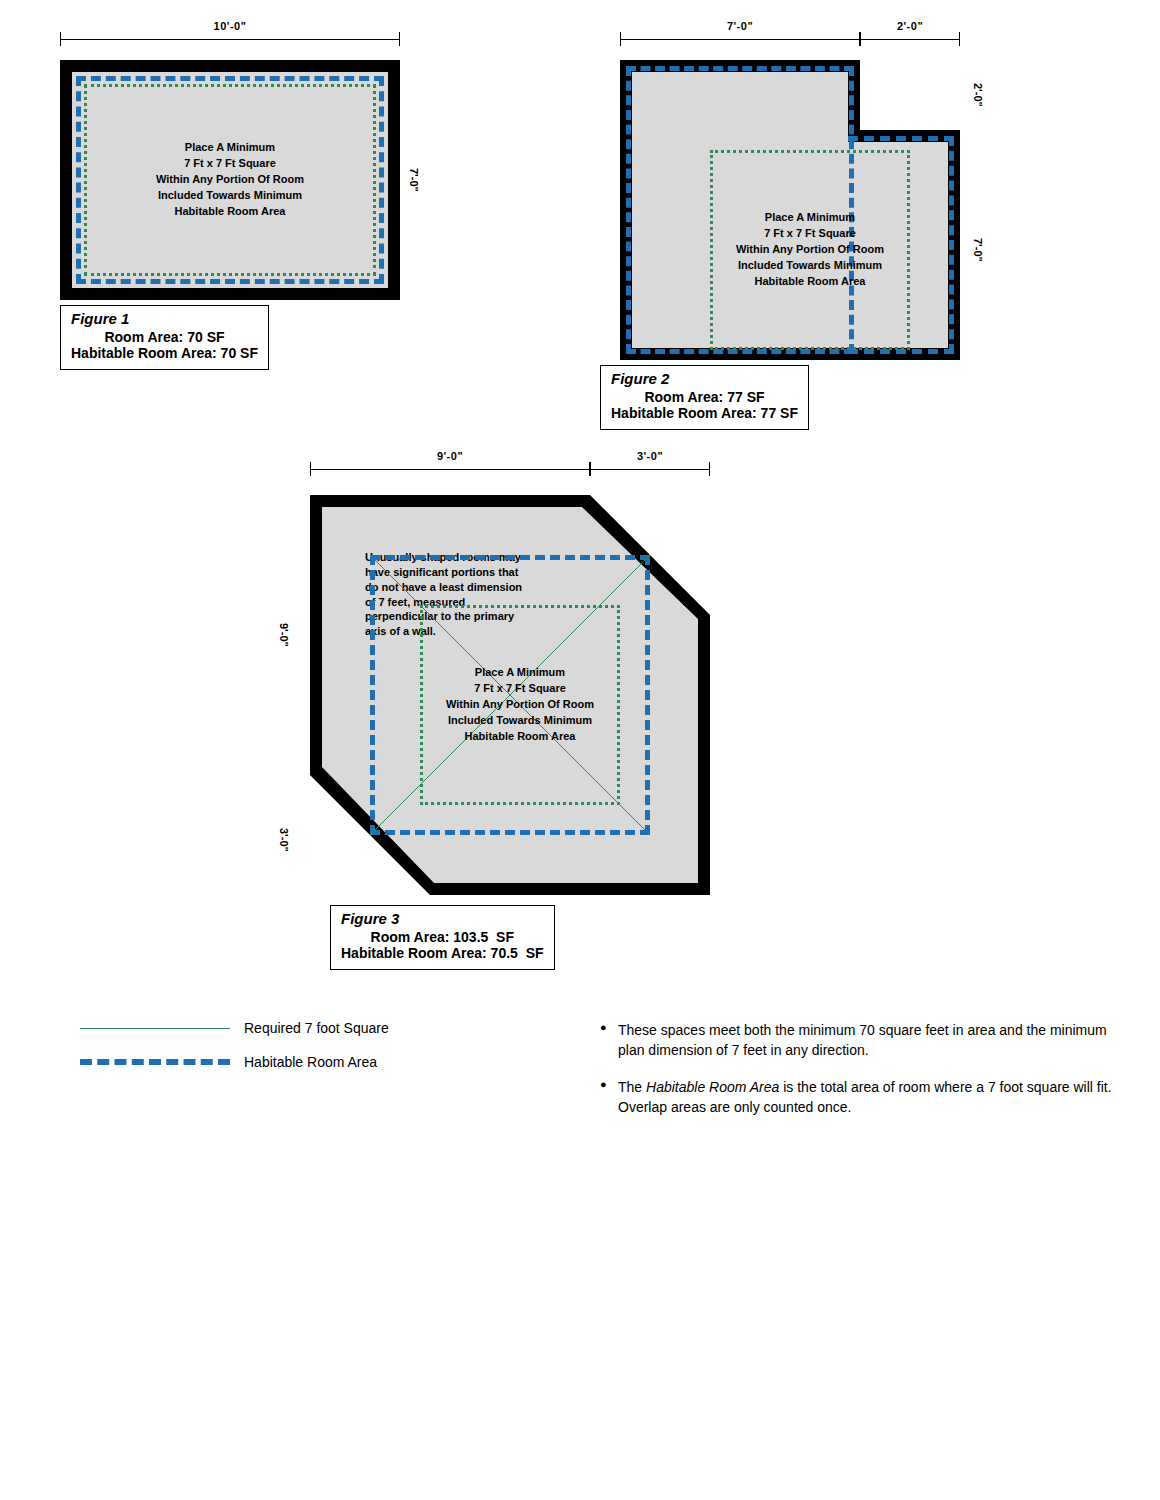10'-0"
Place A Minimum
7 Ft x 7 Ft Square
Within Any Portion Of Room
Included Towards Minimum
Habitable Room Area
7'-0"
Figure 1
Room Area: 70 SF
Habitable Room Area: 70 SF
7'-0"
2'-0"
Place A Minimum
7 Ft x 7 Ft Square
Within Any Portion Of Room
Included Towards Minimum
Habitable Room Area
2'-0"
7'-0"
Figure 2
Room Area: 77 SF
Habitable Room Area: 77 SF
9'-0"
3'-0"
Unusually shaped rooms may have significant portions that do not have a least dimension of 7 feet, measured perpendicular to the primary axis of a wall.
Place A Minimum
7 Ft x 7 Ft Square
Within Any Portion Of Room
Included Towards Minimum
Habitable Room Area
9'-0"
3'-0"
Figure 3
Room Area: 103.5 SF
Habitable Room Area: 70.5 SF
Required 7 foot Square
Habitable Room Area
These spaces meet both the minimum 70 square feet in area and the minimum plan dimension of 7 feet in any direction.
The Habitable Room Area is the total area of room where a 7 foot square will fit. Overlap areas are only counted once.